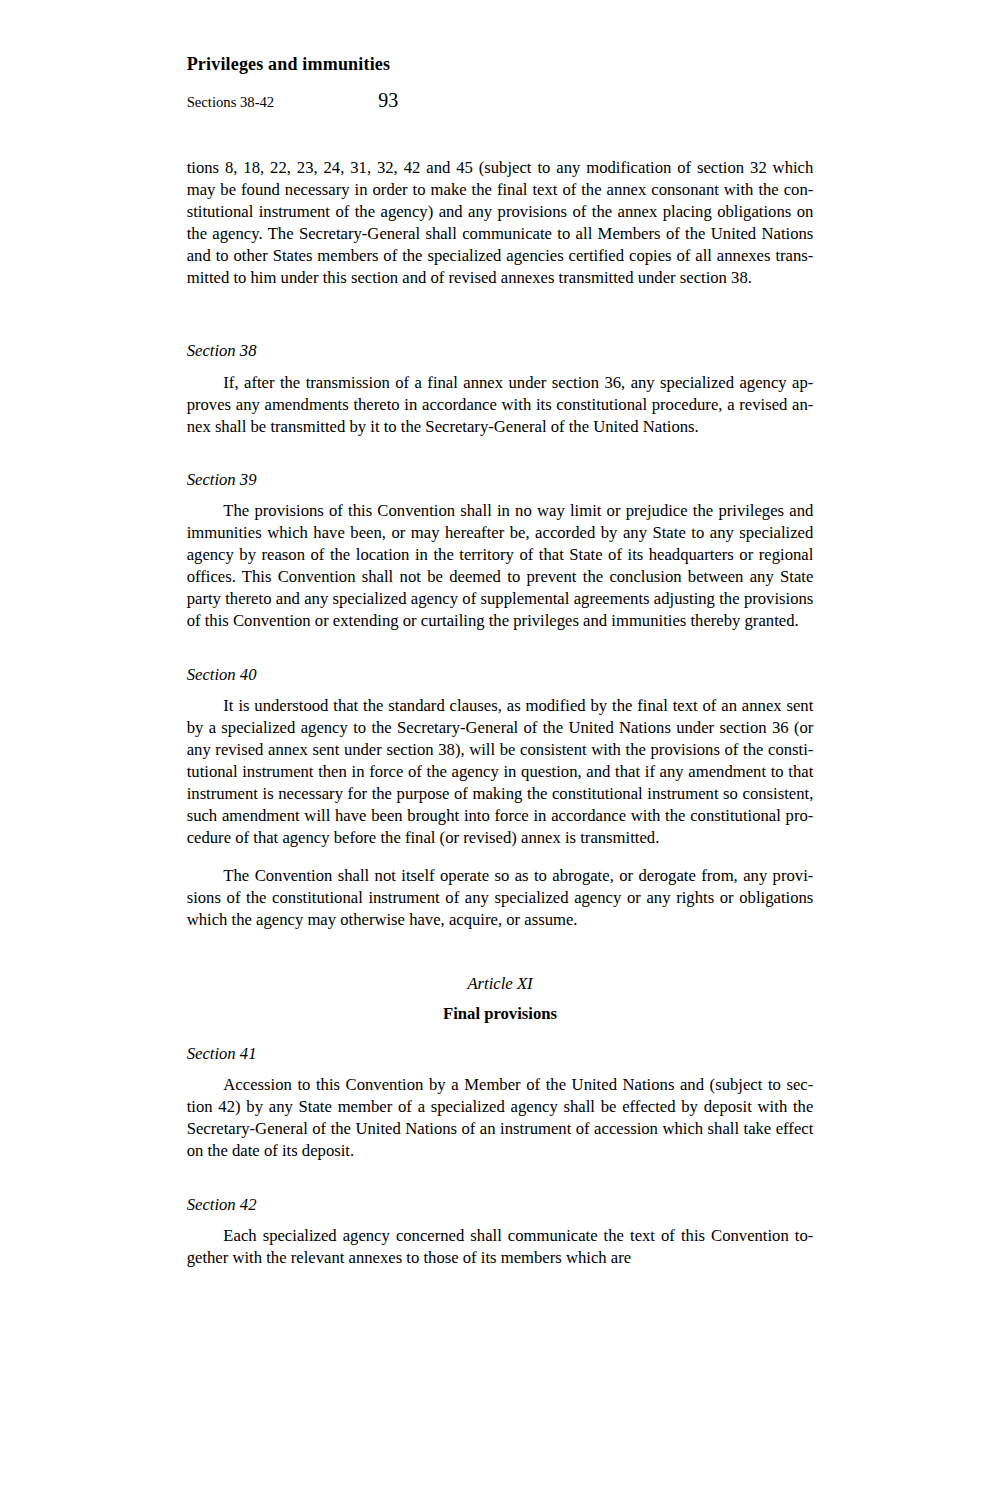Privileges and immunities
Sections 38-42 93
tions 8, 18, 22, 23, 24, 31, 32, 42 and 45 (subject to any modification of section 32 which may be found necessary in order to make the final text of the annex consonant with the constitutional instrument of the agency) and any provisions of the annex placing obligations on the agency. The Secretary-General shall communicate to all Members of the United Nations and to other States members of the specialized agencies certified copies of all annexes transmitted to him under this section and of revised annexes transmitted under section 38.
Section 38
If, after the transmission of a final annex under section 36, any specialized agency approves any amendments thereto in accordance with its constitutional procedure, a revised annex shall be transmitted by it to the Secretary-General of the United Nations.
Section 39
The provisions of this Convention shall in no way limit or prejudice the privileges and immunities which have been, or may hereafter be, accorded by any State to any specialized agency by reason of the location in the territory of that State of its headquarters or regional offices. This Convention shall not be deemed to prevent the conclusion between any State party thereto and any specialized agency of supplemental agreements adjusting the provisions of this Convention or extending or curtailing the privileges and immunities thereby granted.
Section 40
It is understood that the standard clauses, as modified by the final text of an annex sent by a specialized agency to the Secretary-General of the United Nations under section 36 (or any revised annex sent under section 38), will be consistent with the provisions of the constitutional instrument then in force of the agency in question, and that if any amendment to that instrument is necessary for the purpose of making the constitutional instrument so consistent, such amendment will have been brought into force in accordance with the constitutional procedure of that agency before the final (or revised) annex is transmitted.
The Convention shall not itself operate so as to abrogate, or derogate from, any provisions of the constitutional instrument of any specialized agency or any rights or obligations which the agency may otherwise have, acquire, or assume.
Article XI
Final provisions
Section 41
Accession to this Convention by a Member of the United Nations and (subject to section 42) by any State member of a specialized agency shall be effected by deposit with the Secretary-General of the United Nations of an instrument of accession which shall take effect on the date of its deposit.
Section 42
Each specialized agency concerned shall communicate the text of this Convention together with the relevant annexes to those of its members which are